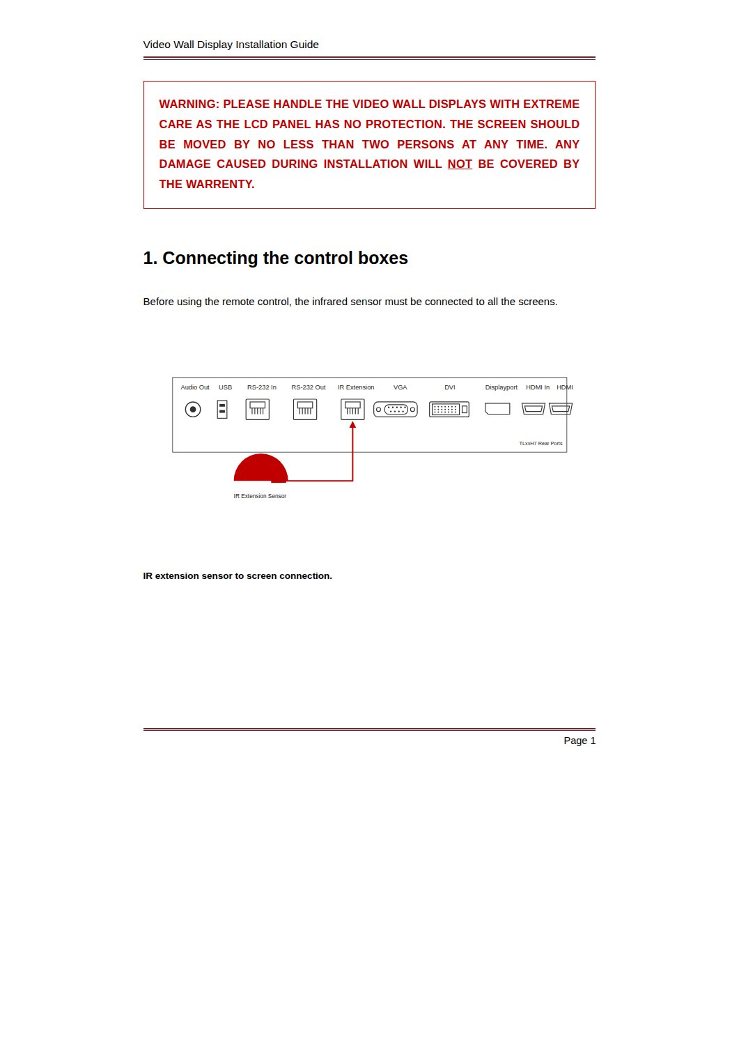Video Wall Display Installation Guide
Warning: Please handle the video wall displays with extreme care as the LCD panel has no protection. The screen should be moved by no less than two persons at any time. Any damage caused during installation will not be covered by the warrenty.
1. Connecting the control boxes
Before using the remote control, the infrared sensor must be connected to all the screens.
Audio Out USB RS-232 In RS-232 Out IR Extension VGA DVI Displayport HDMI In HDMI Out TLxxH7 Rear Ports IR Extension Sensor
IR extension sensor to screen connection.
Page 1